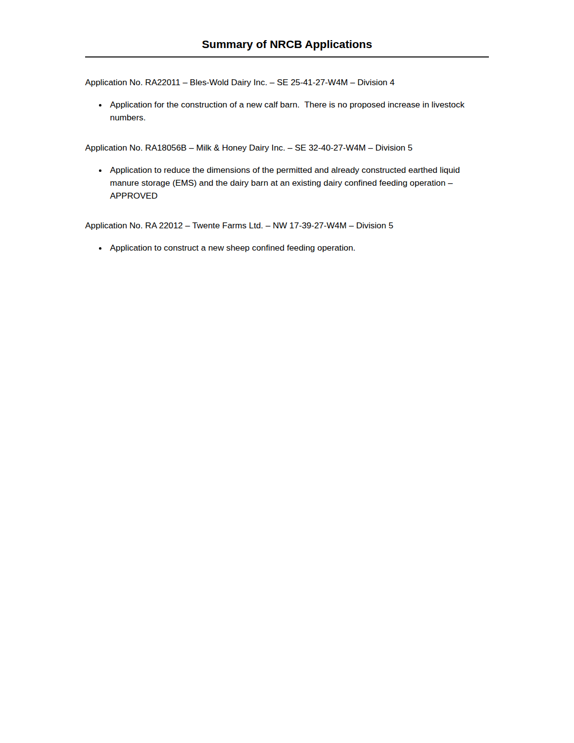Summary of NRCB Applications
Application No. RA22011 – Bles-Wold Dairy Inc. – SE 25-41-27-W4M – Division 4
Application for the construction of a new calf barn. There is no proposed increase in livestock numbers.
Application No. RA18056B – Milk & Honey Dairy Inc. – SE 32-40-27-W4M – Division 5
Application to reduce the dimensions of the permitted and already constructed earthed liquid manure storage (EMS) and the dairy barn at an existing dairy confined feeding operation – APPROVED
Application No. RA 22012 – Twente Farms Ltd. – NW 17-39-27-W4M – Division 5
Application to construct a new sheep confined feeding operation.